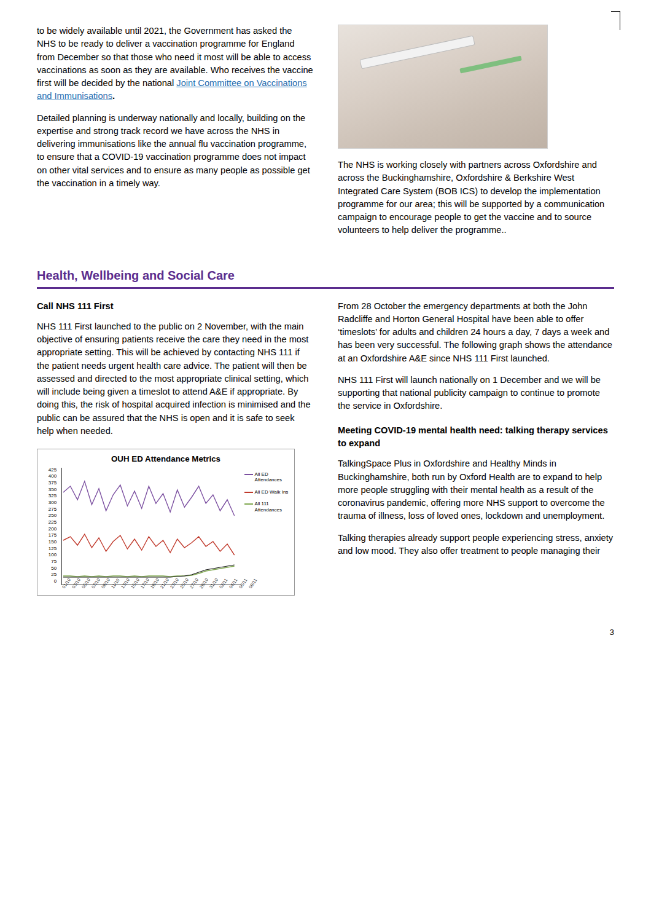to be widely available until 2021, the Government has asked the NHS to be ready to deliver a vaccination programme for England from December so that those who need it most will be able to access vaccinations as soon as they are available. Who receives the vaccine first will be decided by the national Joint Committee on Vaccinations and Immunisations.
Detailed planning is underway nationally and locally, building on the expertise and strong track record we have across the NHS in delivering immunisations like the annual flu vaccination programme, to ensure that a COVID-19 vaccination programme does not impact on other vital services and to ensure as many people as possible get the vaccination in a timely way.
The NHS is working closely with partners across Oxfordshire and across the Buckinghamshire, Oxfordshire & Berkshire West Integrated Care System (BOB ICS) to develop the implementation programme for our area; this will be supported by a communication campaign to encourage people to get the vaccine and to source volunteers to help deliver the programme..
Health, Wellbeing and Social Care
Call NHS 111 First
NHS 111 First launched to the public on 2 November, with the main objective of ensuring patients receive the care they need in the most appropriate setting. This will be achieved by contacting NHS 111 if the patient needs urgent health care advice. The patient will then be assessed and directed to the most appropriate clinical setting, which will include being given a timeslot to attend A&E if appropriate. By doing this, the risk of hospital acquired infection is minimised and the public can be assured that the NHS is open and it is safe to seek help when needed.
OUH ED Attendance Metrics
4254003753503253002752502252001751501251007550250
All ED Attendances
All ED Walk Ins
All 111 Attendances
01/1003/1005/1007/1009/1011/1013/1015/1017/1019/1021/1023/1025/1027/1029/1031/1002/1104/1106/1109/11
From 28 October the emergency departments at both the John Radcliffe and Horton General Hospital have been able to offer ‘timeslots’ for adults and children 24 hours a day, 7 days a week and has been very successful. The following graph shows the attendance at an Oxfordshire A&E since NHS 111 First launched.
NHS 111 First will launch nationally on 1 December and we will be supporting that national publicity campaign to continue to promote the service in Oxfordshire.
Meeting COVID-19 mental health need: talking therapy services to expand
TalkingSpace Plus in Oxfordshire and Healthy Minds in Buckinghamshire, both run by Oxford Health are to expand to help more people struggling with their mental health as a result of the coronavirus pandemic, offering more NHS support to overcome the trauma of illness, loss of loved ones, lockdown and unemployment.
Talking therapies already support people experiencing stress, anxiety and low mood. They also offer treatment to people managing their
3